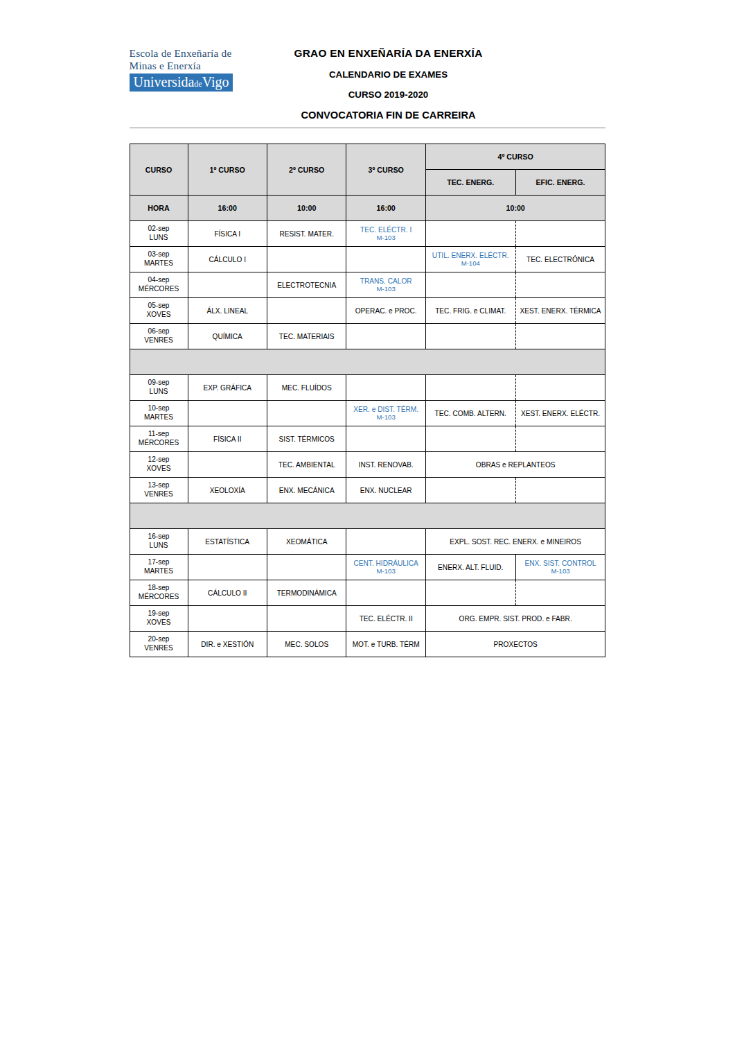Escola de Enxeñaría de
Minas e Enerxía
Universidade Vigo
GRAO EN ENXEÑARÍA DA ENERXÍA
CALENDARIO DE EXAMES
CURSO 2019-2020
CONVOCATORIA FIN DE CARREIRA
| CURSO | 1º CURSO | 2º CURSO | 3º CURSO | 4º CURSO |
| --- | --- | --- | --- | --- |
| TEC. ENERG. | EFIC. ENERG. |
| HORA | 16:00 | 10:00 | 16:00 | 10:00 |
| 02-sep LUNS | FÍSICA I | RESIST. MATER. | TEC. ELÉCTR. I M-103 | | |
| 03-sep MARTES | CÁLCULO I | | | UTIL. ENERX. ELÉCTR. M-104 | TEC. ELECTRÓNICA |
| 04-sep MÉRCORES | | ELECTROTECNIA | TRANS. CALOR M-103 | | |
| 05-sep XOVES | ÁLX. LINEAL | | OPERAC. e PROC. | TEC. FRIG. e CLIMAT. | XEST. ENERX. TÉRMICA |
| 06-sep VENRES | QUÍMICA | TEC. MATERIAIS | | | |
| 09-sep LUNS | EXP. GRÁFICA | MEC. FLUÍDOS | | | |
| 10-sep MARTES | | | XER. e DIST. TÉRM. M-103 | TEC. COMB. ALTERN. | XEST. ENERX. ELÉCTR. |
| 11-sep MÉRCORES | FÍSICA II | SIST. TÉRMICOS | | | |
| 12-sep XOVES | | TEC. AMBIENTAL | INST. RENOVAB. | OBRAS e REPLANTEOS |
| 13-sep VENRES | XEOLOXÍA | ENX. MECÁNICA | ENX. NUCLEAR | | |
| 16-sep LUNS | ESTATÍSTICA | XEOMÁTICA | | EXPL. SOST. REC. ENERX. e MINEIROS |
| 17-sep MARTES | | | CENT. HIDRÁULICA M-103 | ENERX. ALT. FLUID. | ENX. SIST. CONTROL M-103 |
| 18-sep MÉRCORES | CÁLCULO II | TERMODINÁMICA | | | |
| 19-sep XOVES | | | TEC. ELÉCTR. II | ORG. EMPR. SIST. PROD. e FABR. |
| 20-sep VENRES | DIR. e XESTIÓN | MEC. SOLOS | MOT. e TURB. TÉRM | PROXECTOS |